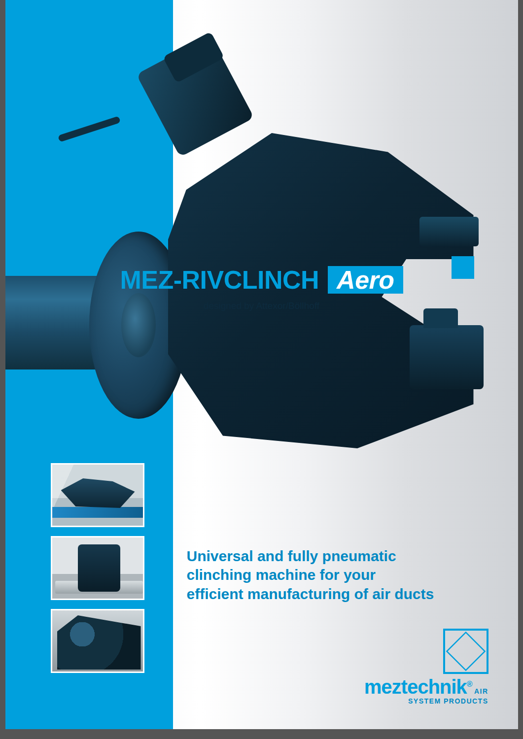MEZ-RIVCLINCHAero
designed by Attexor/Böllhoff
Universal and fully pneumatic
clinching machine for your
efficient manufacturing of air ducts
meztechnik® AIR SYSTEM PRODUCTS